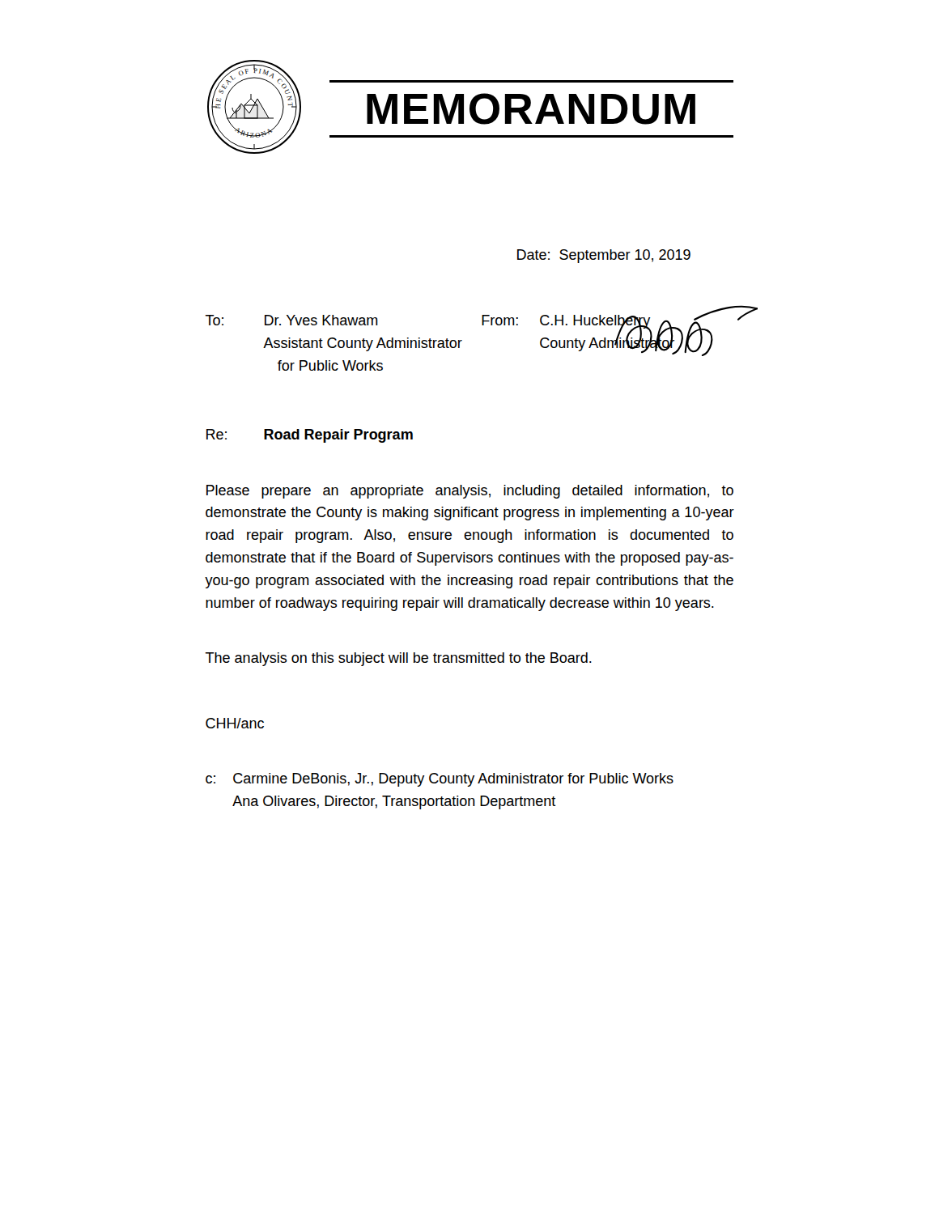THE SEAL OF PIMA COUNTY ARIZONA
MEMORANDUM
Date: September 10, 2019
To:
Dr. Yves Khawam
Assistant County Administrator
for Public Works
From:
C.H. Huckelberry
County Administrator
Re:
Road Repair Program
Please prepare an appropriate analysis, including detailed information, to demonstrate the County is making significant progress in implementing a 10-year road repair program. Also, ensure enough information is documented to demonstrate that if the Board of Supervisors continues with the proposed pay-as-you-go program associated with the increasing road repair contributions that the number of roadways requiring repair will dramatically decrease within 10 years.
The analysis on this subject will be transmitted to the Board.
CHH/anc
c:
Carmine DeBonis, Jr., Deputy County Administrator for Public Works
Ana Olivares, Director, Transportation Department